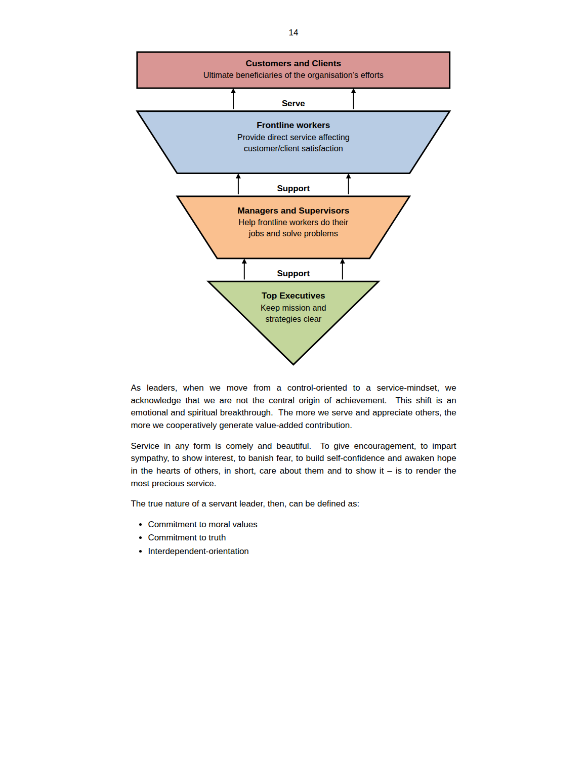14
Customers and Clients Ultimate beneficiaries of the organisation’s efforts Serve Frontline workers Provide direct service affecting customer/client satisfaction Support Managers and Supervisors Help frontline workers do their jobs and solve problems Support Top Executives Keep mission and strategies clear
As leaders, when we move from a control-oriented to a service-mindset, we acknowledge that we are not the central origin of achievement. This shift is an emotional and spiritual breakthrough. The more we serve and appreciate others, the more we cooperatively generate value-added contribution.
Service in any form is comely and beautiful. To give encouragement, to impart sympathy, to show interest, to banish fear, to build self-confidence and awaken hope in the hearts of others, in short, care about them and to show it – is to render the most precious service.
The true nature of a servant leader, then, can be defined as:
Commitment to moral values
Commitment to truth
Interdependent-orientation